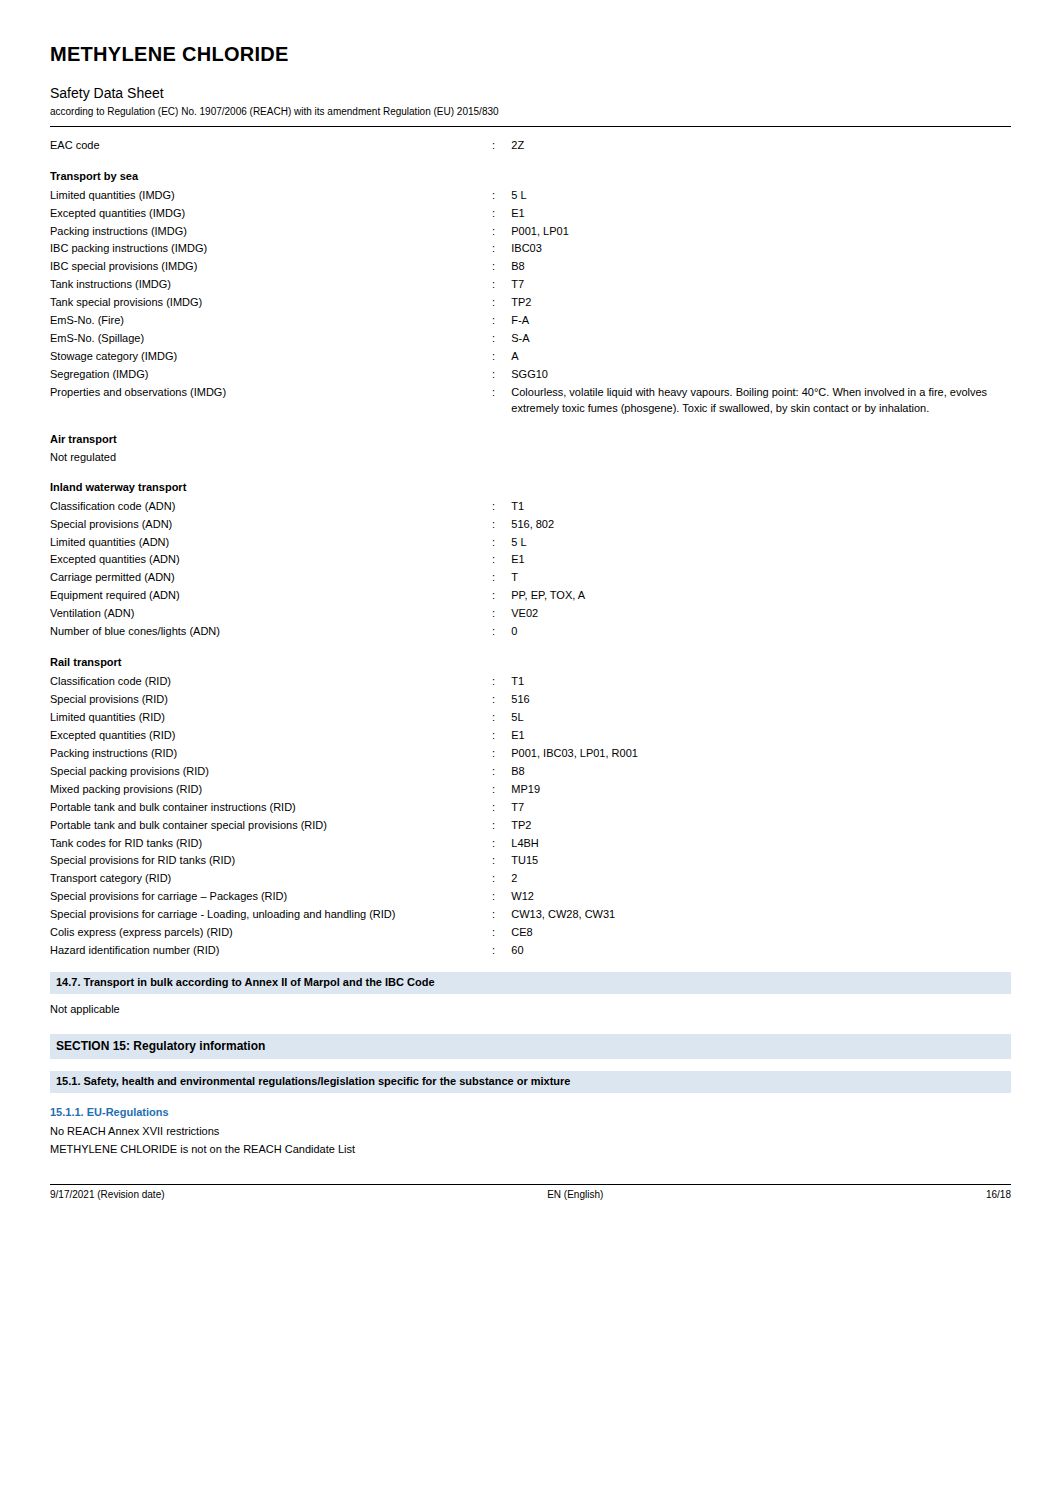METHYLENE CHLORIDE
Safety Data Sheet
according to Regulation (EC) No. 1907/2006 (REACH) with its amendment Regulation (EU) 2015/830
| EAC code | : | 2Z |
Transport by sea
| Limited quantities (IMDG) | : | 5 L |
| Excepted quantities (IMDG) | : | E1 |
| Packing instructions (IMDG) | : | P001, LP01 |
| IBC packing instructions (IMDG) | : | IBC03 |
| IBC special provisions (IMDG) | : | B8 |
| Tank instructions (IMDG) | : | T7 |
| Tank special provisions (IMDG) | : | TP2 |
| EmS-No. (Fire) | : | F-A |
| EmS-No. (Spillage) | : | S-A |
| Stowage category (IMDG) | : | A |
| Segregation (IMDG) | : | SGG10 |
| Properties and observations (IMDG) | : | Colourless, volatile liquid with heavy vapours. Boiling point: 40°C. When involved in a fire, evolves extremely toxic fumes (phosgene). Toxic if swallowed, by skin contact or by inhalation. |
Air transport
Not regulated
Inland waterway transport
| Classification code (ADN) | : | T1 |
| Special provisions (ADN) | : | 516, 802 |
| Limited quantities (ADN) | : | 5 L |
| Excepted quantities (ADN) | : | E1 |
| Carriage permitted (ADN) | : | T |
| Equipment required (ADN) | : | PP, EP, TOX, A |
| Ventilation (ADN) | : | VE02 |
| Number of blue cones/lights (ADN) | : | 0 |
Rail transport
| Classification code (RID) | : | T1 |
| Special provisions (RID) | : | 516 |
| Limited quantities (RID) | : | 5L |
| Excepted quantities (RID) | : | E1 |
| Packing instructions (RID) | : | P001, IBC03, LP01, R001 |
| Special packing provisions (RID) | : | B8 |
| Mixed packing provisions (RID) | : | MP19 |
| Portable tank and bulk container instructions (RID) | : | T7 |
| Portable tank and bulk container special provisions (RID) | : | TP2 |
| Tank codes for RID tanks (RID) | : | L4BH |
| Special provisions for RID tanks (RID) | : | TU15 |
| Transport category (RID) | : | 2 |
| Special provisions for carriage – Packages (RID) | : | W12 |
| Special provisions for carriage - Loading, unloading and handling (RID) | : | CW13, CW28, CW31 |
| Colis express (express parcels) (RID) | : | CE8 |
| Hazard identification number (RID) | : | 60 |
14.7. Transport in bulk according to Annex II of Marpol and the IBC Code
Not applicable
SECTION 15: Regulatory information
15.1. Safety, health and environmental regulations/legislation specific for the substance or mixture
15.1.1. EU-Regulations
No REACH Annex XVII restrictions
METHYLENE CHLORIDE is not on the REACH Candidate List
9/17/2021 (Revision date) EN (English) 16/18